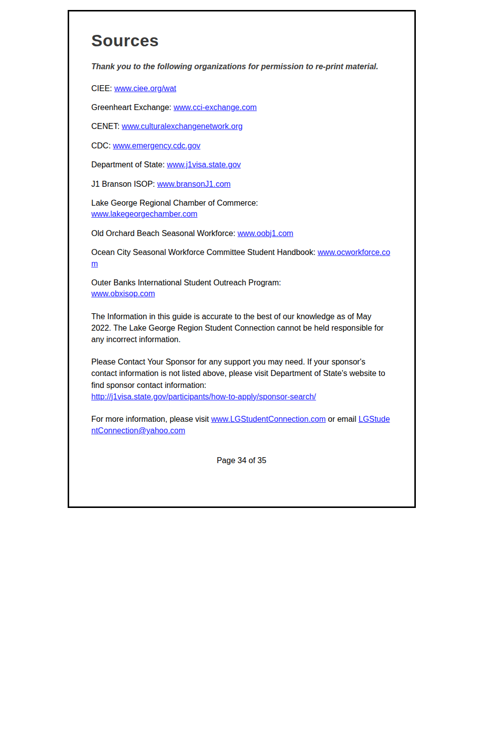Sources
Thank you to the following organizations for permission to re-print material.
CIEE: www.ciee.org/wat
Greenheart Exchange: www.cci-exchange.com
CENET: www.culturalexchangenetwork.org
CDC: www.emergency.cdc.gov
Department of State: www.j1visa.state.gov
J1 Branson ISOP: www.bransonJ1.com
Lake George Regional Chamber of Commerce:
www.lakegeorgechamber.com
Old Orchard Beach Seasonal Workforce: www.oobj1.com
Ocean City Seasonal Workforce Committee Student Handbook: www.ocworkforce.com
Outer Banks International Student Outreach Program:
www.obxisop.com
The Information in this guide is accurate to the best of our knowledge as of May 2022. The Lake George Region Student Connection cannot be held responsible for any incorrect information.
Please Contact Your Sponsor for any support you may need. If your sponsor's contact information is not listed above, please visit Department of State's website to find sponsor contact information:
http://j1visa.state.gov/participants/how-to-apply/sponsor-search/
For more information, please visit www.LGStudentConnection.com or email LGStudentConnection@yahoo.com
Page 34 of 35